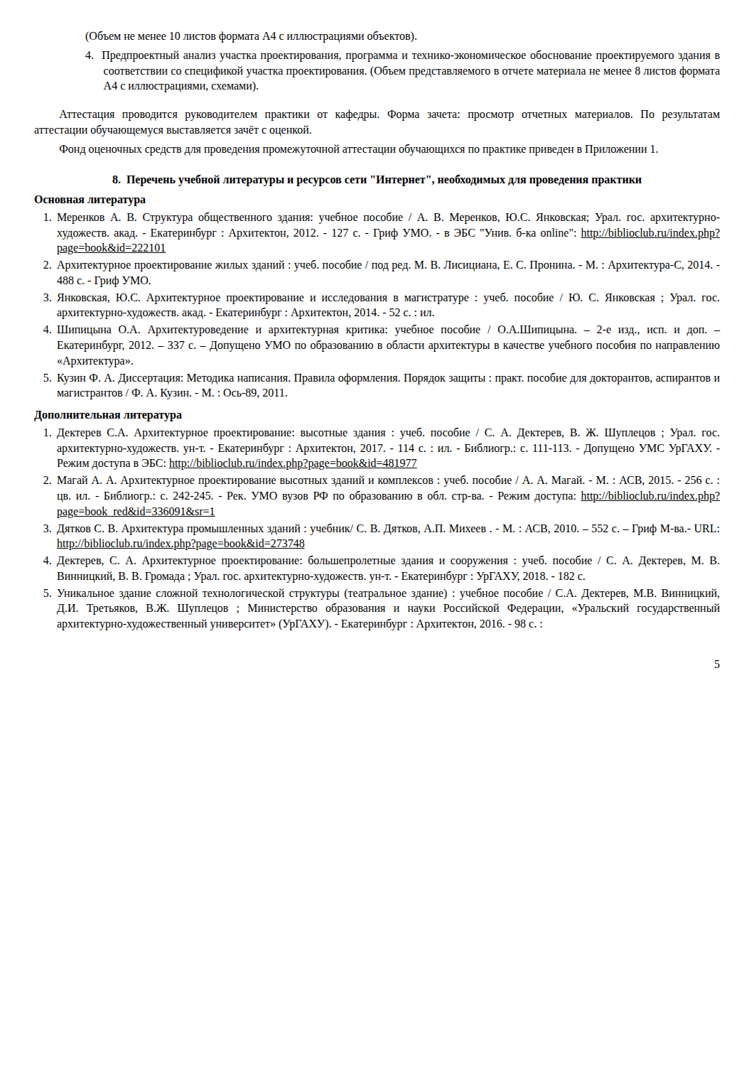(Объем не менее 10 листов формата А4 с иллюстрациями объектов).
4. Предпроектный анализ участка проектирования, программа и технико-экономическое обоснование проектируемого здания в соответствии со спецификой участка проектирования. (Объем представляемого в отчете материала не менее 8 листов формата А4 с иллюстрациями, схемами).
Аттестация проводится руководителем практики от кафедры. Форма зачета: просмотр отчетных материалов. По результатам аттестации обучающемуся выставляется зачёт с оценкой.
Фонд оценочных средств для проведения промежуточной аттестации обучающихся по практике приведен в Приложении 1.
8. Перечень учебной литературы и ресурсов сети "Интернет", необходимых для проведения практики
Основная литература
Меренков А. В. Структура общественного здания: учебное пособие / А. В. Меренков, Ю.С. Янковская; Урал. гос. архитектурно-художеств. акад. - Екатеринбург : Архитектон, 2012. - 127 с. - Гриф УМО. - в ЭБС "Унив. б-ка online": http://biblioclub.ru/index.php?page=book&id=222101
Архитектурное проектирование жилых зданий : учеб. пособие / под ред. М. В. Лисициана, Е. С. Пронина. - М. : Архитектура-С, 2014. - 488 с. - Гриф УМО.
Янковская, Ю.С. Архитектурное проектирование и исследования в магистратуре : учеб. пособие / Ю. С. Янковская ; Урал. гос. архитектурно-художеств. акад. - Екатеринбург : Архитектон, 2014. - 52 с. : ил.
Шипицына О.А. Архитектуроведение и архитектурная критика: учебное пособие / О.А.Шипицына. – 2-е изд., исп. и доп. – Екатеринбург, 2012. – 337 с. – Допущено УМО по образованию в области архитектуры в качестве учебного пособия по направлению «Архитектура».
Кузин Ф. А. Диссертация: Методика написания. Правила оформления. Порядок защиты : практ. пособие для докторантов, аспирантов и магистрантов / Ф. А. Кузин. - М. : Ось-89, 2011.
Дополнительная литература
Дектерев С.А. Архитектурное проектирование: высотные здания : учеб. пособие / С. А. Дектерев, В. Ж. Шуплецов ; Урал. гос. архитектурно-художеств. ун-т. - Екатеринбург : Архитектон, 2017. - 114 с. : ил. - Библиогр.: с. 111-113. - Допущено УМС УрГАХУ. - Режим доступа в ЭБС: http://biblioclub.ru/index.php?page=book&id=481977
Магай А. А. Архитектурное проектирование высотных зданий и комплексов : учеб. пособие / А. А. Магай. - М. : АСВ, 2015. - 256 с. : цв. ил. - Библиогр.: с. 242-245. - Рек. УМО вузов РФ по образованию в обл. стр-ва. - Режим доступа: http://biblioclub.ru/index.php?page=book_red&id=336091&sr=1
Дятков С. В. Архитектура промышленных зданий : учебник/ С. В. Дятков, А.П. Михеев . - М. : АСВ, 2010. – 552 с. – Гриф М-ва.- URL: http://biblioclub.ru/index.php?page=book&id=273748
Дектерев, С. А. Архитектурное проектирование: большепролетные здания и сооружения : учеб. пособие / С. А. Дектерев, М. В. Винницкий, В. В. Громада ; Урал. гос. архитектурно-художеств. ун-т. - Екатеринбург : УрГАХУ, 2018. - 182 с.
Уникальное здание сложной технологической структуры (театральное здание) : учебное пособие / С.А. Дектерев, М.В. Винницкий, Д.И. Третьяков, В.Ж. Шуплецов ; Министерство образования и науки Российской Федерации, «Уральский государственный архитектурно-художественный университет» (УрГАХУ). - Екатеринбург : Архитектон, 2016. - 98 с. :
5